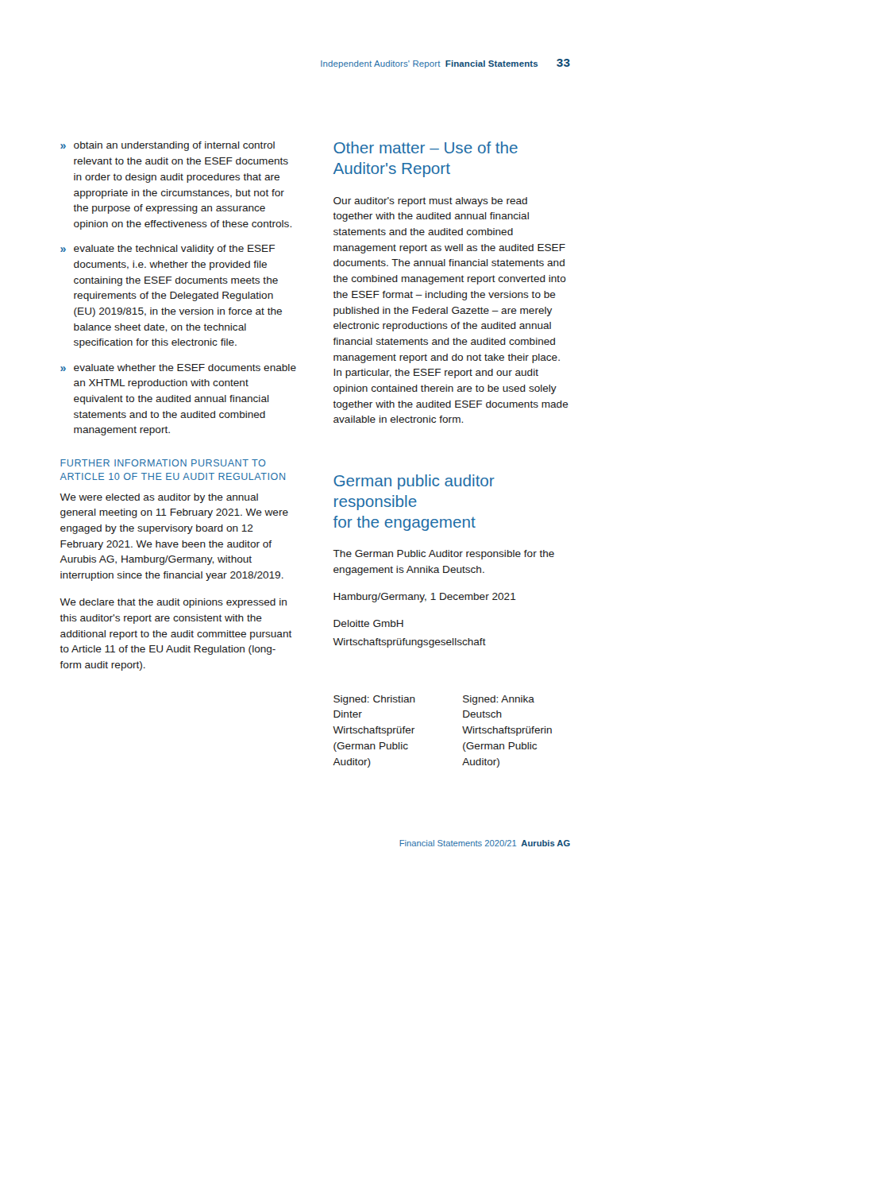Independent Auditors' Report Financial Statements 33
obtain an understanding of internal control relevant to the audit on the ESEF documents in order to design audit procedures that are appropriate in the circumstances, but not for the purpose of expressing an assurance opinion on the effectiveness of these controls.
evaluate the technical validity of the ESEF documents, i.e. whether the provided file containing the ESEF documents meets the requirements of the Delegated Regulation (EU) 2019/815, in the version in force at the balance sheet date, on the technical specification for this electronic file.
evaluate whether the ESEF documents enable an XHTML reproduction with content equivalent to the audited annual financial statements and to the audited combined management report.
Further information pursuant to Article 10 of the EU Audit Regulation
We were elected as auditor by the annual general meeting on 11 February 2021. We were engaged by the supervisory board on 12 February 2021. We have been the auditor of Aurubis AG, Hamburg/Germany, without interruption since the financial year 2018/2019.
We declare that the audit opinions expressed in this auditor's report are consistent with the additional report to the audit committee pursuant to Article 11 of the EU Audit Regulation (long-form audit report).
Other matter – Use of the Auditor's Report
Our auditor's report must always be read together with the audited annual financial statements and the audited combined management report as well as the audited ESEF documents. The annual financial statements and the combined management report converted into the ESEF format – including the versions to be published in the Federal Gazette – are merely electronic reproductions of the audited annual financial statements and the audited combined management report and do not take their place. In particular, the ESEF report and our audit opinion contained therein are to be used solely together with the audited ESEF documents made available in electronic form.
German public auditor responsible
for the engagement
The German Public Auditor responsible for the engagement is Annika Deutsch.
Hamburg/Germany, 1 December 2021
Deloitte GmbH
Wirtschaftsprüfungsgesellschaft
| Signed: Christian Dinter | Signed: Annika Deutsch |
| Wirtschaftsprüfer | Wirtschaftsprüferin |
| (German Public Auditor) | (German Public Auditor) |
Financial Statements 2020/21 Aurubis AG